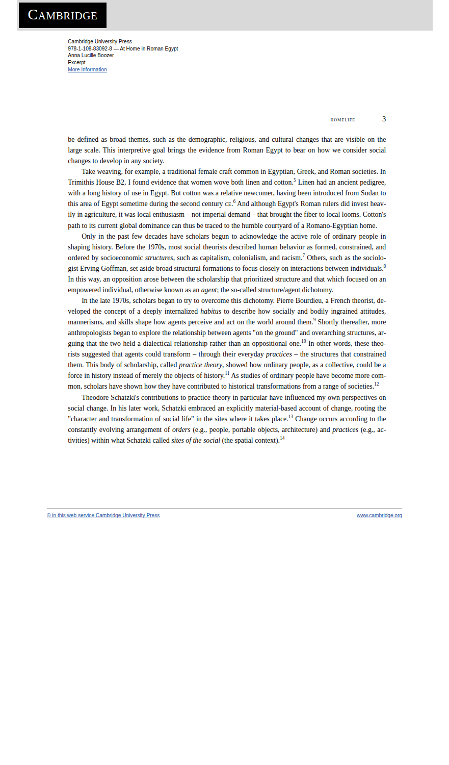Cambridge
Cambridge University Press
978-1-108-83092-8 — At Home in Roman Egypt
Anna Lucille Boozer
Excerpt
More Information
Homelife 3
be defined as broad themes, such as the demographic, religious, and cultural changes that are visible on the large scale. This interpretive goal brings the evidence from Roman Egypt to bear on how we consider social changes to develop in any society.
Take weaving, for example, a traditional female craft common in Egyptian, Greek, and Roman societies. In Trimithis House B2, I found evidence that women wove both linen and cotton.5 Linen had an ancient pedigree, with a long history of use in Egypt. But cotton was a relative newcomer, having been introduced from Sudan to this area of Egypt sometime during the second century ce.6 And although Egypt's Roman rulers did invest heavily in agriculture, it was local enthusiasm – not imperial demand – that brought the fiber to local looms. Cotton's path to its current global dominance can thus be traced to the humble courtyard of a Romano-Egyptian home.
Only in the past few decades have scholars begun to acknowledge the active role of ordinary people in shaping history. Before the 1970s, most social theorists described human behavior as formed, constrained, and ordered by socioeconomic structures, such as capitalism, colonialism, and racism.7 Others, such as the sociologist Erving Goffman, set aside broad structural formations to focus closely on interactions between individuals.8 In this way, an opposition arose between the scholarship that prioritized structure and that which focused on an empowered individual, otherwise known as an agent; the so-called structure/agent dichotomy.
In the late 1970s, scholars began to try to overcome this dichotomy. Pierre Bourdieu, a French theorist, developed the concept of a deeply internalized habitus to describe how socially and bodily ingrained attitudes, mannerisms, and skills shape how agents perceive and act on the world around them.9 Shortly thereafter, more anthropologists began to explore the relationship between agents "on the ground" and overarching structures, arguing that the two held a dialectical relationship rather than an oppositional one.10 In other words, these theorists suggested that agents could transform – through their everyday practices – the structures that constrained them. This body of scholarship, called practice theory, showed how ordinary people, as a collective, could be a force in history instead of merely the objects of history.11 As studies of ordinary people have become more common, scholars have shown how they have contributed to historical transformations from a range of societies.12
Theodore Schatzki's contributions to practice theory in particular have influenced my own perspectives on social change. In his later work, Schatzki embraced an explicitly material-based account of change, rooting the "character and transformation of social life" in the sites where it takes place.13 Change occurs according to the constantly evolving arrangement of orders (e.g., people, portable objects, architecture) and practices (e.g., activities) within what Schatzki called sites of the social (the spatial context).14
© in this web service Cambridge University Press www.cambridge.org